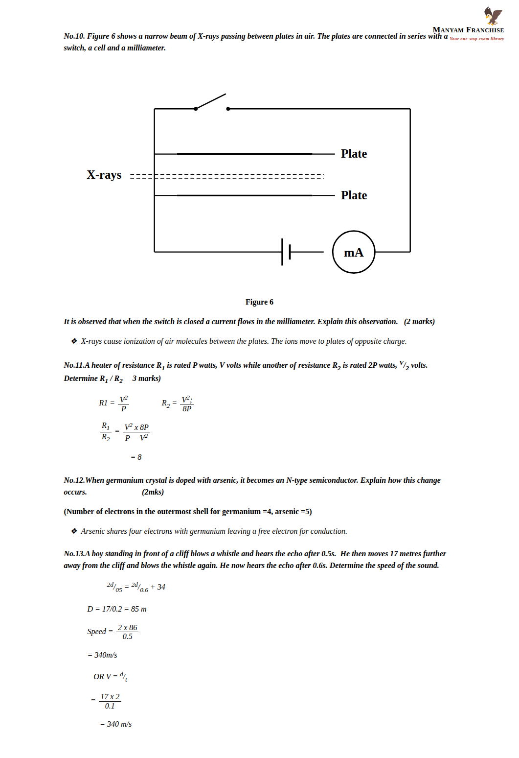🦅
Manyam Franchise
Your one-stop exam library
No.10. Figure 6 shows a narrow beam of X-rays passing between plates in air. The plates are connected in series with a switch, a cell and a milliameter.
mA Plate Plate X-rays
Figure 6
It is observed that when the switch is closed a current flows in the milliameter. Explain this observation. (2 marks)
X-rays cause ionization of air molecules between the plates. The ions move to plates of opposite charge.
No.11.A heater of resistance R1 is rated P watts, V volts while another of resistance R2 is rated 2P watts, V/2 volts. Determine R1 / R2 3 marks)
R1 = V2 P R2 = V2; 8P
R1 R2 = V2 x 8P P V2
= 8
No.12.When germanium crystal is doped with arsenic, it becomes an N-type semiconductor. Explain how this change occurs. (2mks)
(Number of electrons in the outermost shell for germanium =4, arsenic =5)
Arsenic shares four electrons with germanium leaving a free electron for conduction.
No.13.A boy standing in front of a cliff blows a whistle and hears the echo after 0.5s. He then moves 17 metres further away from the cliff and blows the whistle again. He now hears the echo after 0.6s. Determine the speed of the sound.
2d/05 = 2d/0.6 + 34
D = 17/0.2 = 85 m
Speed = 2 x 860.5
= 340m/s
OR V = d/t
= 17 x 20.1
= 340 m/s